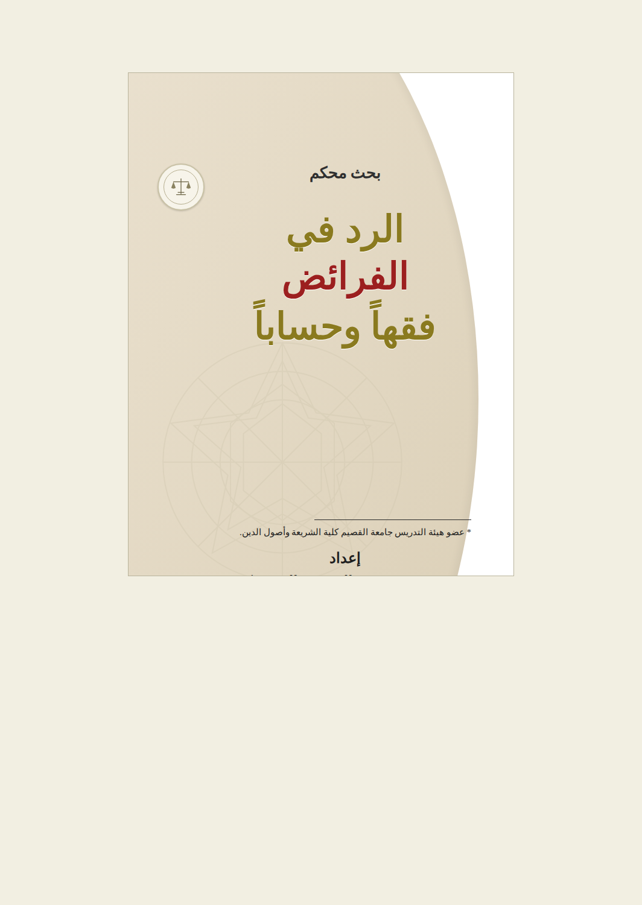بحث محكم
الرد في الفرائض فقهاً وحساباً
إعداد
د. فهد بن عبدالرحمن اليحيى*
* عضو هيئة التدريس جامعة القصيم كلية الشريعة وأصول الدين.